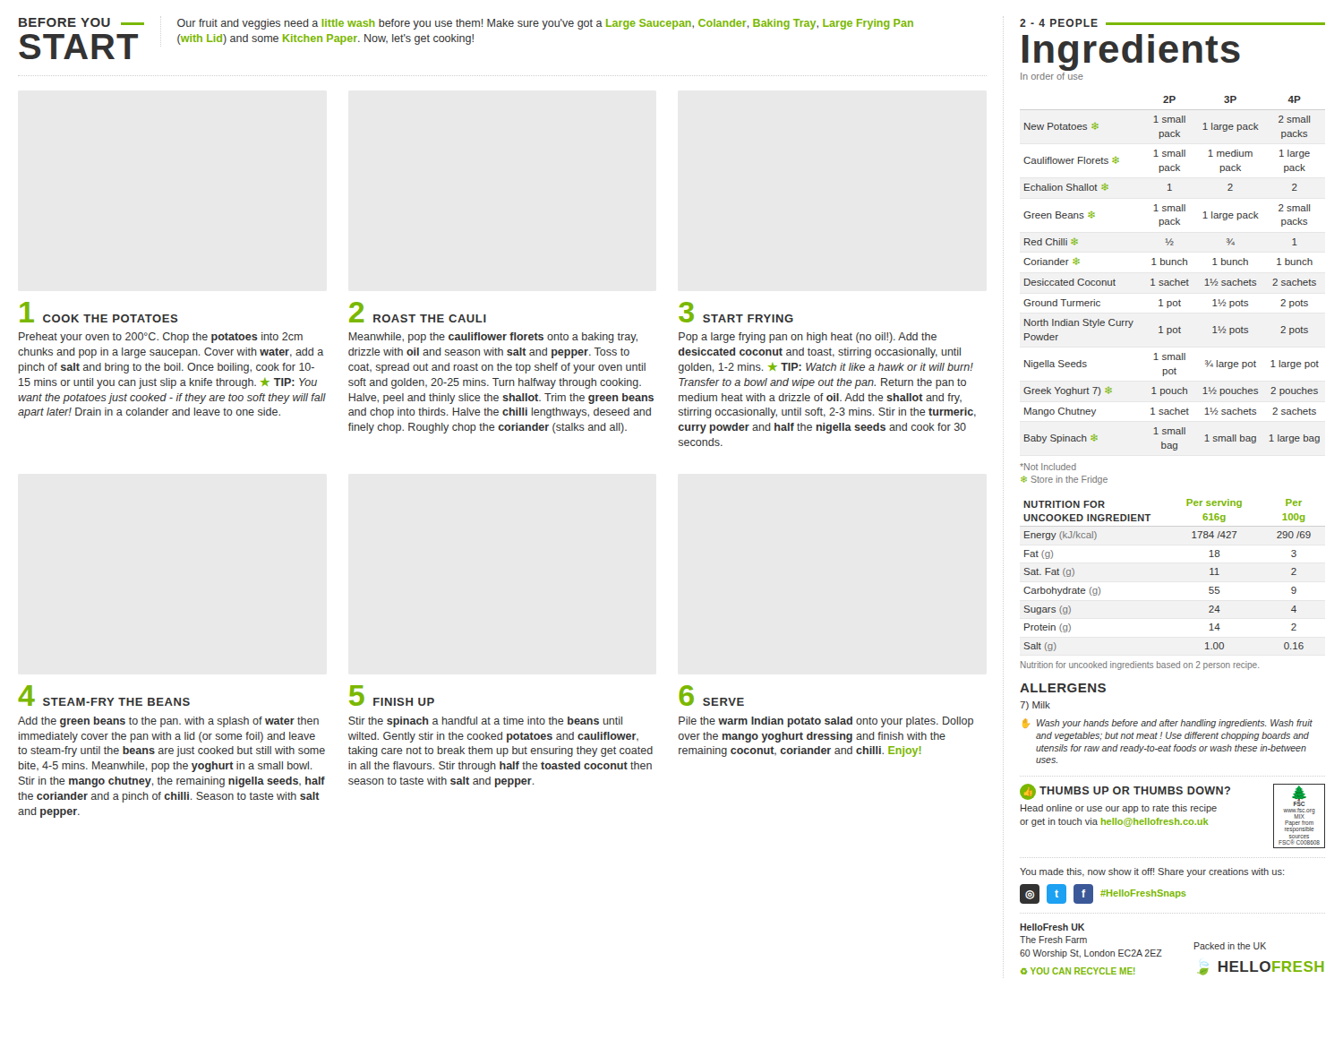Before you Start
Our fruit and veggies need a little wash before you use them! Make sure you've got a Large Saucepan, Colander, Baking Tray, Large Frying Pan (with Lid) and some Kitchen Paper. Now, let's get cooking!
1 Cook the Potatoes
Preheat your oven to 200°C. Chop the potatoes into 2cm chunks and pop in a large saucepan. Cover with water, add a pinch of salt and bring to the boil. Once boiling, cook for 10-15 mins or until you can just slip a knife through. ★ TIP: You want the potatoes just cooked - if they are too soft they will fall apart later! Drain in a colander and leave to one side.
2 Roast the Cauli
Meanwhile, pop the cauliflower florets onto a baking tray, drizzle with oil and season with salt and pepper. Toss to coat, spread out and roast on the top shelf of your oven until soft and golden, 20-25 mins. Turn halfway through cooking. Halve, peel and thinly slice the shallot. Trim the green beans and chop into thirds. Halve the chilli lengthways, deseed and finely chop. Roughly chop the coriander (stalks and all).
3 Start Frying
Pop a large frying pan on high heat (no oil!). Add the desiccated coconut and toast, stirring occasionally, until golden, 1-2 mins. ★ TIP: Watch it like a hawk or it will burn! Transfer to a bowl and wipe out the pan. Return the pan to medium heat with a drizzle of oil. Add the shallot and fry, stirring occasionally, until soft, 2-3 mins. Stir in the turmeric, curry powder and half the nigella seeds and cook for 30 seconds.
4 Steam-Fry the Beans
Add the green beans to the pan. with a splash of water then immediately cover the pan with a lid (or some foil) and leave to steam-fry until the beans are just cooked but still with some bite, 4-5 mins. Meanwhile, pop the yoghurt in a small bowl. Stir in the mango chutney, the remaining nigella seeds, half the coriander and a pinch of chilli. Season to taste with salt and pepper.
5 Finish Up
Stir the spinach a handful at a time into the beans until wilted. Gently stir in the cooked potatoes and cauliflower, taking care not to break them up but ensuring they get coated in all the flavours. Stir through half the toasted coconut then season to taste with salt and pepper.
6 Serve
Pile the warm Indian potato salad onto your plates. Dollop over the mango yoghurt dressing and finish with the remaining coconut, coriander and chilli. Enjoy!
2 - 4 People
Ingredients
In order of use
| | 2P | 3P | 4P |
| --- | --- | --- | --- |
| New Potatoes ❄ | 1 small pack | 1 large pack | 2 small packs |
| Cauliflower Florets ❄ | 1 small pack | 1 medium pack | 1 large pack |
| Echalion Shallot ❄ | 1 | 2 | 2 |
| Green Beans ❄ | 1 small pack | 1 large pack | 2 small packs |
| Red Chilli ❄ | ½ | ¾ | 1 |
| Coriander ❄ | 1 bunch | 1 bunch | 1 bunch |
| Desiccated Coconut | 1 sachet | 1½ sachets | 2 sachets |
| Ground Turmeric | 1 pot | 1½ pots | 2 pots |
| North Indian Style Curry Powder | 1 pot | 1½ pots | 2 pots |
| Nigella Seeds | 1 small pot | ¾ large pot | 1 large pot |
| Greek Yoghurt 7) ❄ | 1 pouch | 1½ pouches | 2 pouches |
| Mango Chutney | 1 sachet | 1½ sachets | 2 sachets |
| Baby Spinach ❄ | 1 small bag | 1 small bag | 1 large bag |
*Not Included
❄ Store in the Fridge
| Nutrition for uncooked ingredient | Per serving 616g | Per 100g |
| --- | --- | --- |
| Energy (kJ/kcal) | 1784 /427 | 290 /69 |
| Fat (g) | 18 | 3 |
| Sat. Fat (g) | 11 | 2 |
| Carbohydrate (g) | 55 | 9 |
| Sugars (g) | 24 | 4 |
| Protein (g) | 14 | 2 |
| Salt (g) | 1.00 | 0.16 |
Nutrition for uncooked ingredients based on 2 person recipe.
Allergens
7) Milk
Wash your hands before and after handling ingredients. Wash fruit and vegetables; but not meat ! Use different chopping boards and utensils for raw and ready-to-eat foods or wash these in-between uses.
👍Thumbs up or thumbs down?
Head online or use our app to rate this recipe
or get in touch via hello@hellofresh.co.uk
🌲 FSC
www.fsc.org
MIX
Paper from
responsible sources
FSC® C008608
You made this, now show it off! Share your creations with us:
◎ t f #HelloFreshSnaps
HelloFresh UK The Fresh Farm
60 Worship St, London EC2A 2EZ
♻ You can recycle me!
Packed in the UK
🍃 HELLOFRESH